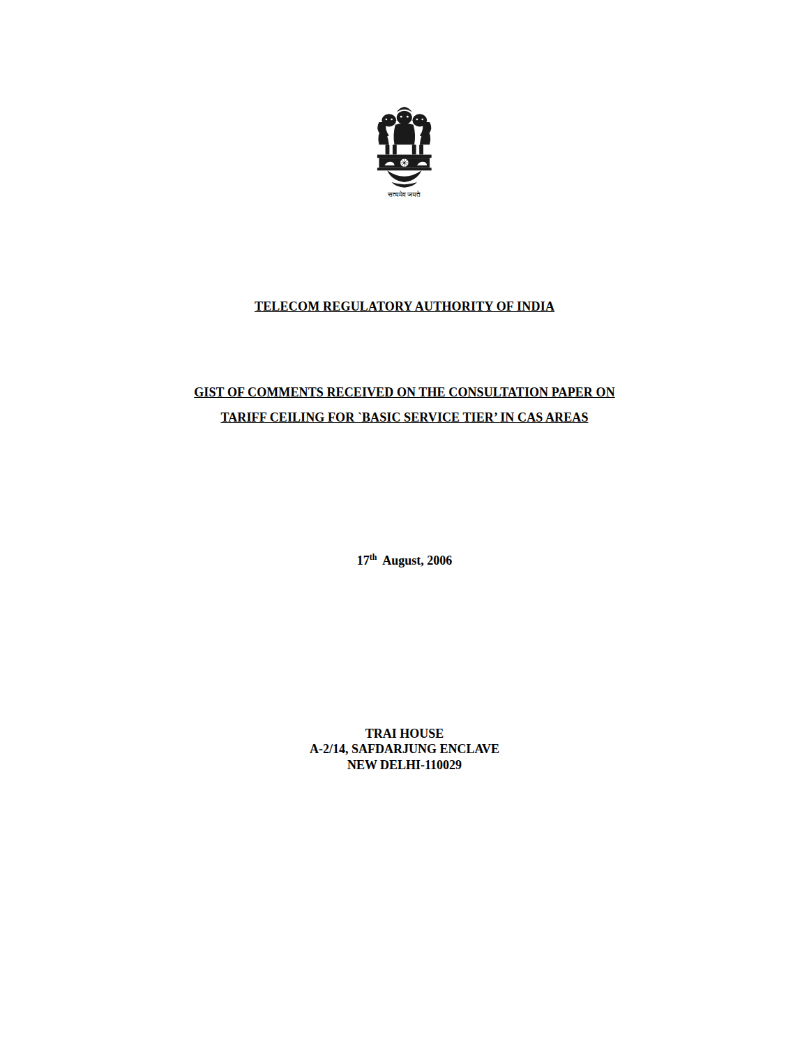सत्यमेव जयते
TELECOM REGULATORY AUTHORITY OF INDIA
GIST OF COMMENTS RECEIVED ON THE CONSULTATION PAPER ON TARIFF CEILING FOR `BASIC SERVICE TIER’ IN CAS AREAS
17th August, 2006
TRAI HOUSE
A-2/14, SAFDARJUNG ENCLAVE
NEW DELHI-110029